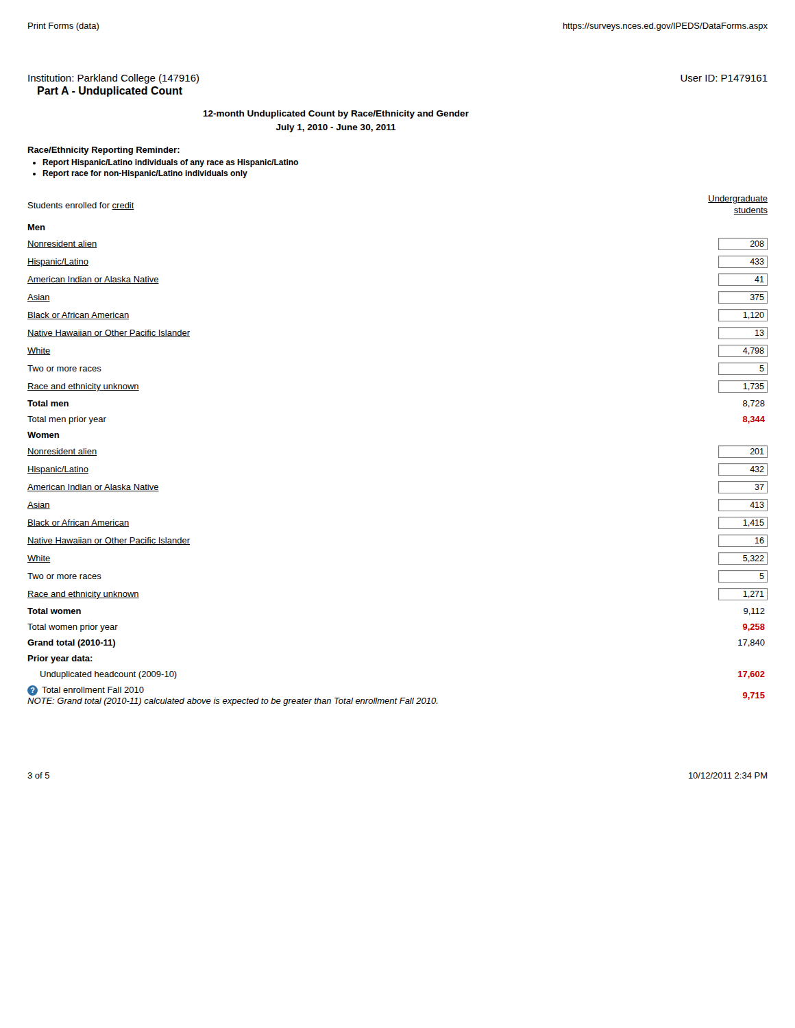Print Forms (data)
https://surveys.nces.ed.gov/IPEDS/DataForms.aspx
Institution: Parkland College (147916)
User ID: P1479161
Part A - Unduplicated Count
12-month Unduplicated Count by Race/Ethnicity and Gender
July 1, 2010 - June 30, 2011
Race/Ethnicity Reporting Reminder:
Report Hispanic/Latino individuals of any race as Hispanic/Latino
Report race for non-Hispanic/Latino individuals only
| Students enrolled for credit | Undergraduate students |
| Men | |
| Nonresident alien | 208 |
| Hispanic/Latino | 433 |
| American Indian or Alaska Native | 41 |
| Asian | 375 |
| Black or African American | 1,120 |
| Native Hawaiian or Other Pacific Islander | 13 |
| White | 4,798 |
| Two or more races | 5 |
| Race and ethnicity unknown | 1,735 |
| Total men | 8,728 |
| Total men prior year | 8,344 |
| Women | |
| Nonresident alien | 201 |
| Hispanic/Latino | 432 |
| American Indian or Alaska Native | 37 |
| Asian | 413 |
| Black or African American | 1,415 |
| Native Hawaiian or Other Pacific Islander | 16 |
| White | 5,322 |
| Two or more races | 5 |
| Race and ethnicity unknown | 1,271 |
| Total women | 9,112 |
| Total women prior year | 9,258 |
| Grand total (2010-11) | 17,840 |
| Prior year data: | |
| Unduplicated headcount (2009-10) | 17,602 |
| ? Total enrollment Fall 2010 NOTE: Grand total (2010-11) calculated above is expected to be greater than Total enrollment Fall 2010. | 9,715 |
3 of 5
10/12/2011 2:34 PM